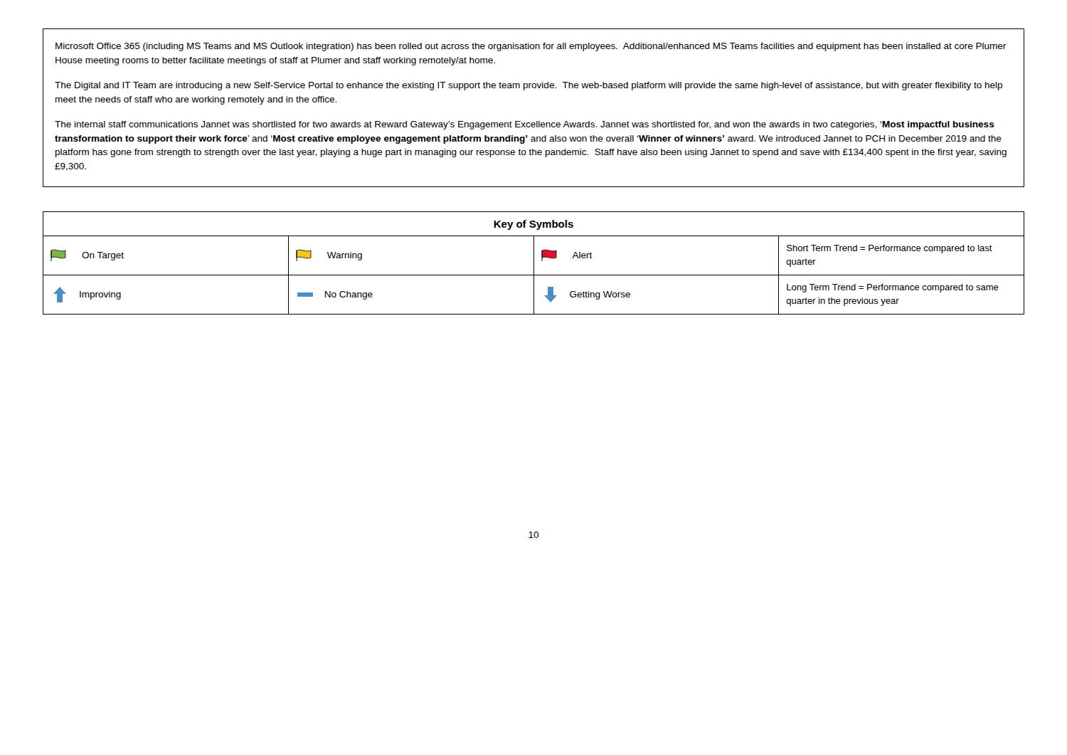Microsoft Office 365 (including MS Teams and MS Outlook integration) has been rolled out across the organisation for all employees. Additional/enhanced MS Teams facilities and equipment has been installed at core Plumer House meeting rooms to better facilitate meetings of staff at Plumer and staff working remotely/at home.
The Digital and IT Team are introducing a new Self-Service Portal to enhance the existing IT support the team provide. The web-based platform will provide the same high-level of assistance, but with greater flexibility to help meet the needs of staff who are working remotely and in the office.
The internal staff communications Jannet was shortlisted for two awards at Reward Gateway’s Engagement Excellence Awards. Jannet was shortlisted for, and won the awards in two categories, ‘Most impactful business transformation to support their work force’ and ‘Most creative employee engagement platform branding’ and also won the overall ‘Winner of winners’ award. We introduced Jannet to PCH in December 2019 and the platform has gone from strength to strength over the last year, playing a huge part in managing our response to the pandemic. Staff have also been using Jannet to spend and save with £134,400 spent in the first year, saving £9,300.
| Key of Symbols |
| On Target | Warning | Alert | Short Term Trend = Performance compared to last quarter |
| Improving | No Change | Getting Worse | Long Term Trend = Performance compared to same quarter in the previous year |
10